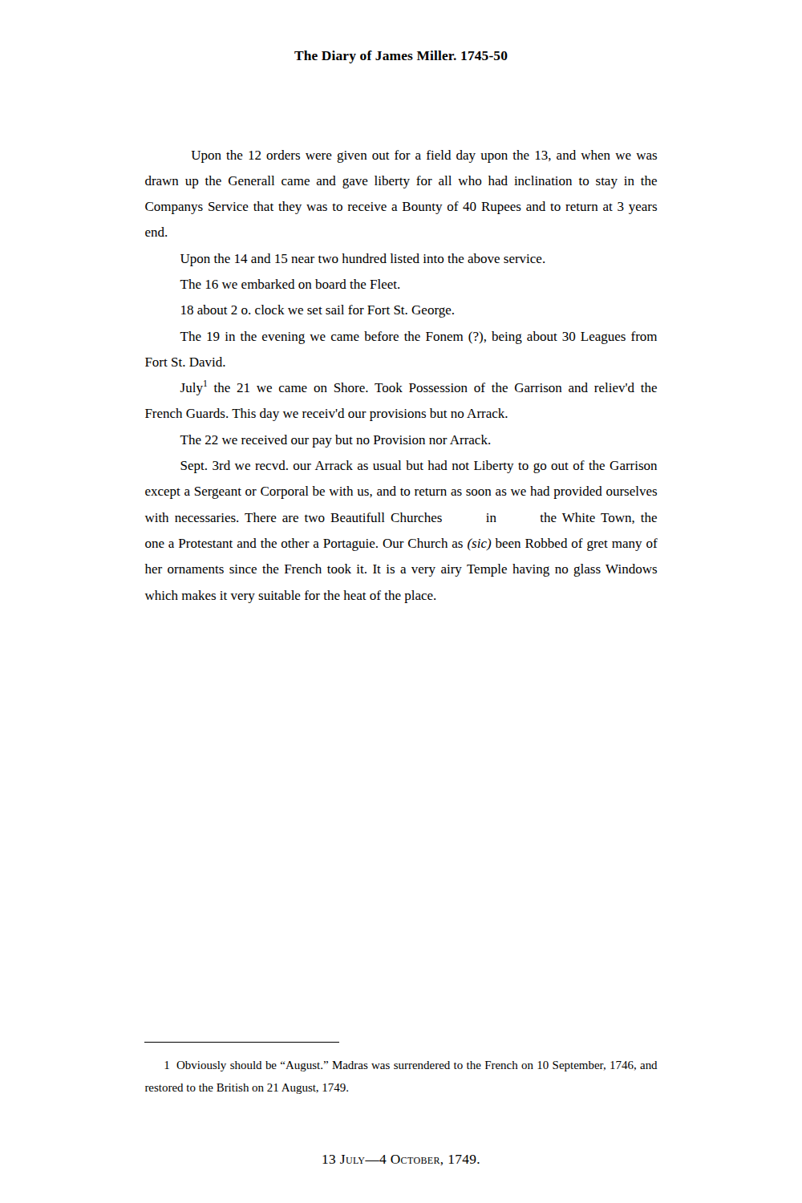The Diary of James Miller. 1745-50
Upon the 12 orders were given out for a field day upon the 13, and when we was drawn up the Generall came and gave liberty for all who had inclination to stay in the Companys Service that they was to receive a Bounty of 40 Rupees and to return at 3 years end.
Upon the 14 and 15 near two hundred listed into the above service.
The 16 we embarked on board the Fleet.
18 about 2 o. clock we set sail for Fort St. George.
The 19 in the evening we came before the Fonem (?), being about 30 Leagues from Fort St. David.
July1 the 21 we came on Shore. Took Possession of the Garrison and reliev'd the French Guards. This day we receiv'd our provisions but no Arrack.
The 22 we received our pay but no Provision nor Arrack.
Sept. 3rd we recvd. our Arrack as usual but had not Liberty to go out of the Garrison except a Sergeant or Corporal be with us, and to return as soon as we had provided ourselves with necessaries. There are two Beautifull Churches in the White Town, the one a Protestant and the other a Portaguie. Our Church as (sic) been Robbed of gret many of her ornaments since the French took it. It is a very airy Temple having no glass Windows which makes it very suitable for the heat of the place.
1 Obviously should be “August.” Madras was surrendered to the French on 10 September, 1746, and restored to the British on 21 August, 1749.
13 July—4 October, 1749.